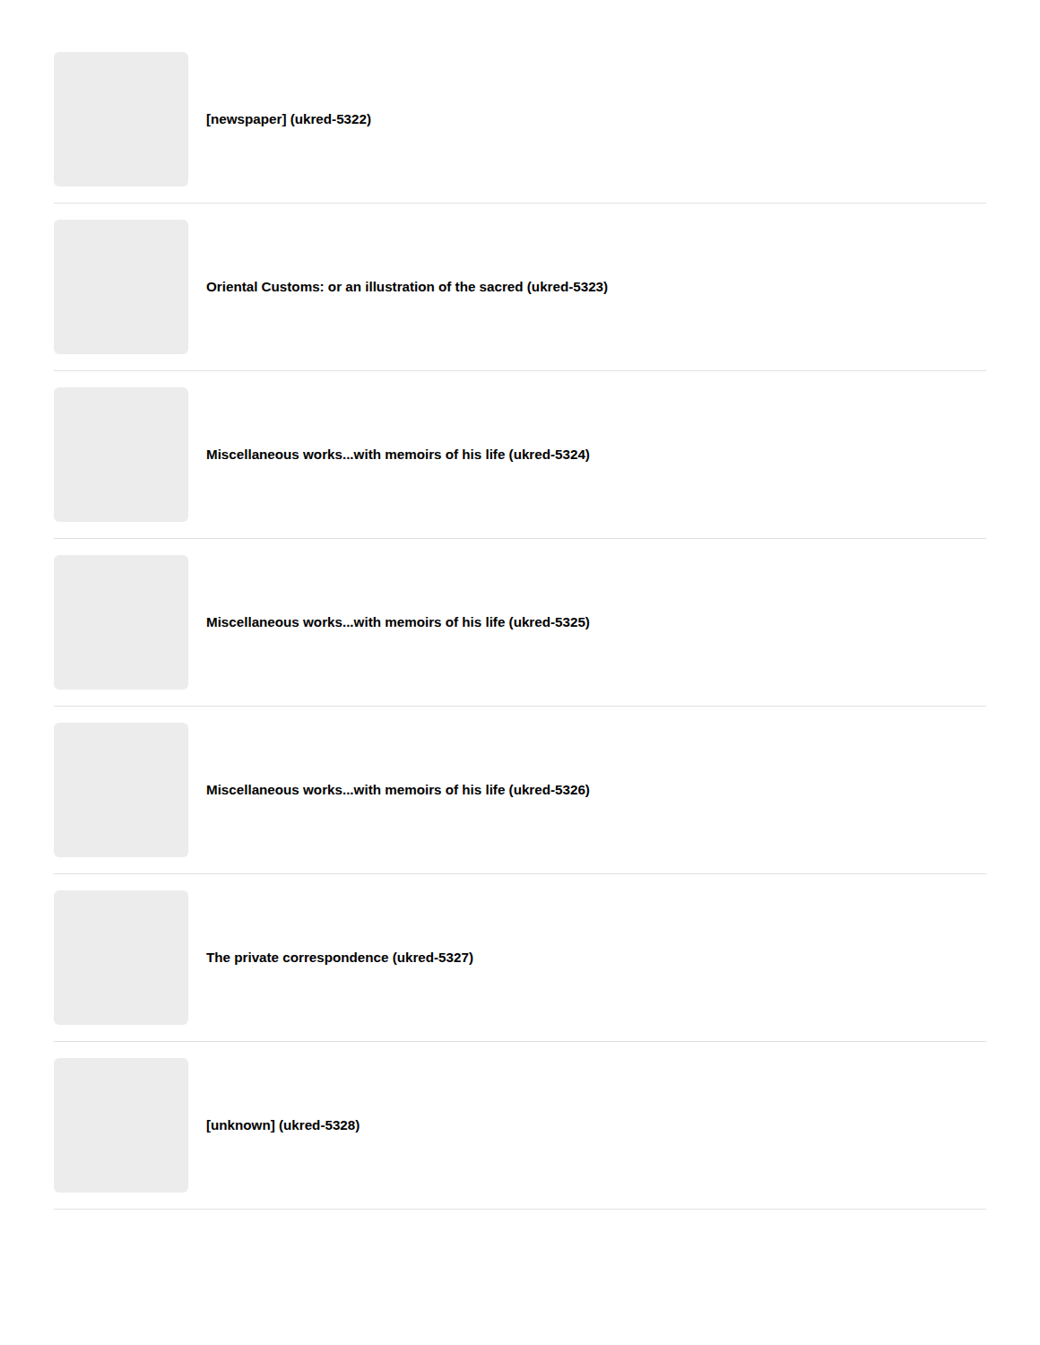[newspaper] (ukred-5322)
Oriental Customs: or an illustration of the sacred (ukred-5323)
Miscellaneous works...with memoirs of his life (ukred-5324)
Miscellaneous works...with memoirs of his life (ukred-5325)
Miscellaneous works...with memoirs of his life (ukred-5326)
The private correspondence (ukred-5327)
[unknown] (ukred-5328)